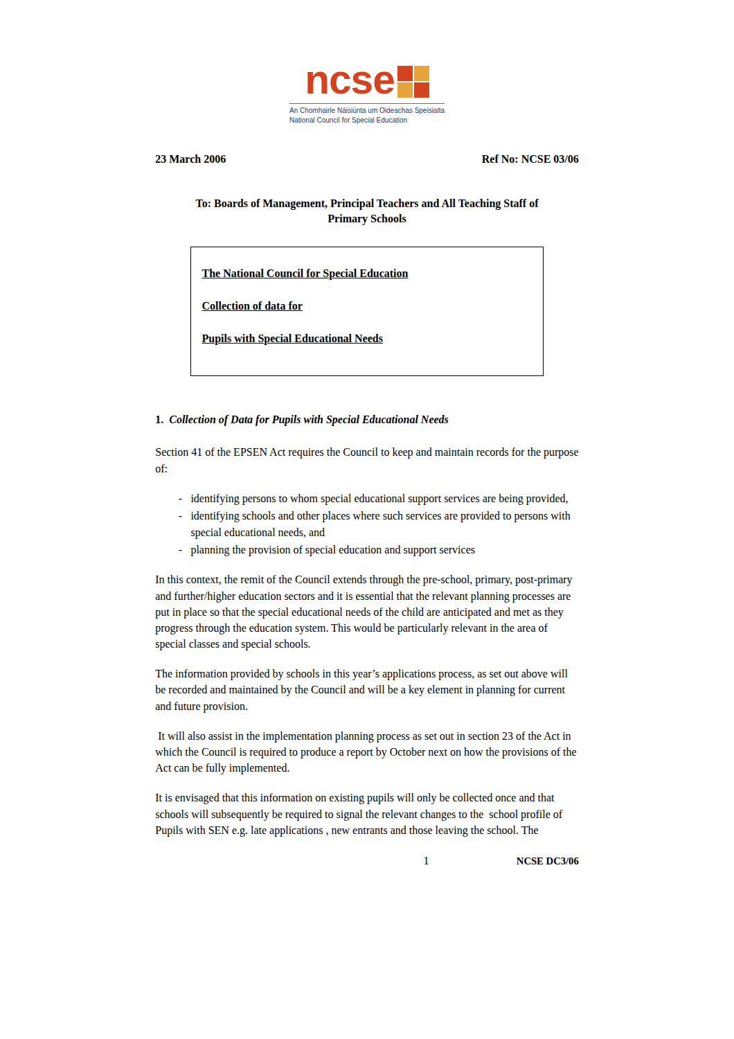ncse
An Chomhairle Náisiúnta um Oideachas Speisialta
National Council for Special Education
23 March 2006
Ref No: NCSE 03/06
To: Boards of Management, Principal Teachers and All Teaching Staff of Primary Schools
The National Council for Special Education
Collection of data for
Pupils with Special Educational Needs
1. Collection of Data for Pupils with Special Educational Needs
Section 41 of the EPSEN Act requires the Council to keep and maintain records for the purpose of:
identifying persons to whom special educational support services are being provided,
identifying schools and other places where such services are provided to persons with special educational needs, and
planning the provision of special education and support services
In this context, the remit of the Council extends through the pre-school, primary, post-primary and further/higher education sectors and it is essential that the relevant planning processes are put in place so that the special educational needs of the child are anticipated and met as they progress through the education system. This would be particularly relevant in the area of special classes and special schools.
The information provided by schools in this year’s applications process, as set out above will be recorded and maintained by the Council and will be a key element in planning for current and future provision.
It will also assist in the implementation planning process as set out in section 23 of the Act in which the Council is required to produce a report by October next on how the provisions of the Act can be fully implemented.
It is envisaged that this information on existing pupils will only be collected once and that schools will subsequently be required to signal the relevant changes to the school profile of Pupils with SEN e.g. late applications , new entrants and those leaving the school. The
1
NCSE DC3/06